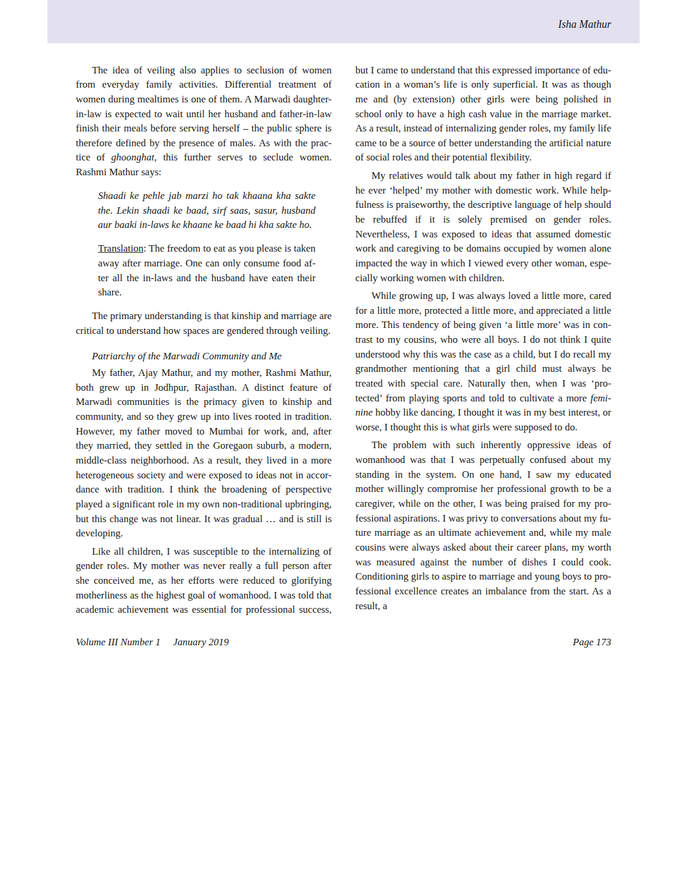Isha Mathur
The idea of veiling also applies to seclusion of women from everyday family activities. Differential treatment of women during mealtimes is one of them. A Marwadi daughter-in-law is expected to wait until her husband and father-in-law finish their meals before serving herself – the public sphere is therefore defined by the presence of males. As with the practice of ghoonghat, this further serves to seclude women. Rashmi Mathur says:
Shaadi ke pehle jab marzi ho tak khaana kha sakte the. Lekin shaadi ke baad, sirf saas, sasur, husband aur baaki in-laws ke khaane ke baad hi kha sakte ho.
Translation: The freedom to eat as you please is taken away after marriage. One can only consume food after all the in-laws and the husband have eaten their share.
The primary understanding is that kinship and marriage are critical to understand how spaces are gendered through veiling.
Patriarchy of the Marwadi Community and Me
My father, Ajay Mathur, and my mother, Rashmi Mathur, both grew up in Jodhpur, Rajasthan. A distinct feature of Marwadi communities is the primacy given to kinship and community, and so they grew up into lives rooted in tradition. However, my father moved to Mumbai for work, and, after they married, they settled in the Goregaon suburb, a modern, middle-class neighborhood. As a result, they lived in a more heterogeneous society and were exposed to ideas not in accordance with tradition. I think the broadening of perspective played a significant role in my own non-traditional upbringing, but this change was not linear. It was gradual … and is still is developing.
Like all children, I was susceptible to the internalizing of gender roles. My mother was never really a full person after she conceived me, as her efforts were reduced to glorifying motherliness as the highest goal of womanhood. I was told that academic achievement was essential for professional success, but I came to understand that this expressed importance of education in a woman’s life is only superficial. It was as though me and (by extension) other girls were being polished in school only to have a high cash value in the marriage market. As a result, instead of internalizing gender roles, my family life came to be a source of better understanding the artificial nature of social roles and their potential flexibility.
My relatives would talk about my father in high regard if he ever ‘helped’ my mother with domestic work. While helpfulness is praiseworthy, the descriptive language of help should be rebuffed if it is solely premised on gender roles. Nevertheless, I was exposed to ideas that assumed domestic work and caregiving to be domains occupied by women alone impacted the way in which I viewed every other woman, especially working women with children.
While growing up, I was always loved a little more, cared for a little more, protected a little more, and appreciated a little more. This tendency of being given ‘a little more’ was in contrast to my cousins, who were all boys. I do not think I quite understood why this was the case as a child, but I do recall my grandmother mentioning that a girl child must always be treated with special care. Naturally then, when I was ‘protected’ from playing sports and told to cultivate a more feminine hobby like dancing, I thought it was in my best interest, or worse, I thought this is what girls were supposed to do.
The problem with such inherently oppressive ideas of womanhood was that I was perpetually confused about my standing in the system. On one hand, I saw my educated mother willingly compromise her professional growth to be a caregiver, while on the other, I was being praised for my professional aspirations. I was privy to conversations about my future marriage as an ultimate achievement and, while my male cousins were always asked about their career plans, my worth was measured against the number of dishes I could cook. Conditioning girls to aspire to marriage and young boys to professional excellence creates an imbalance from the start. As a result, a
Volume III Number 1 January 2019 Page 173